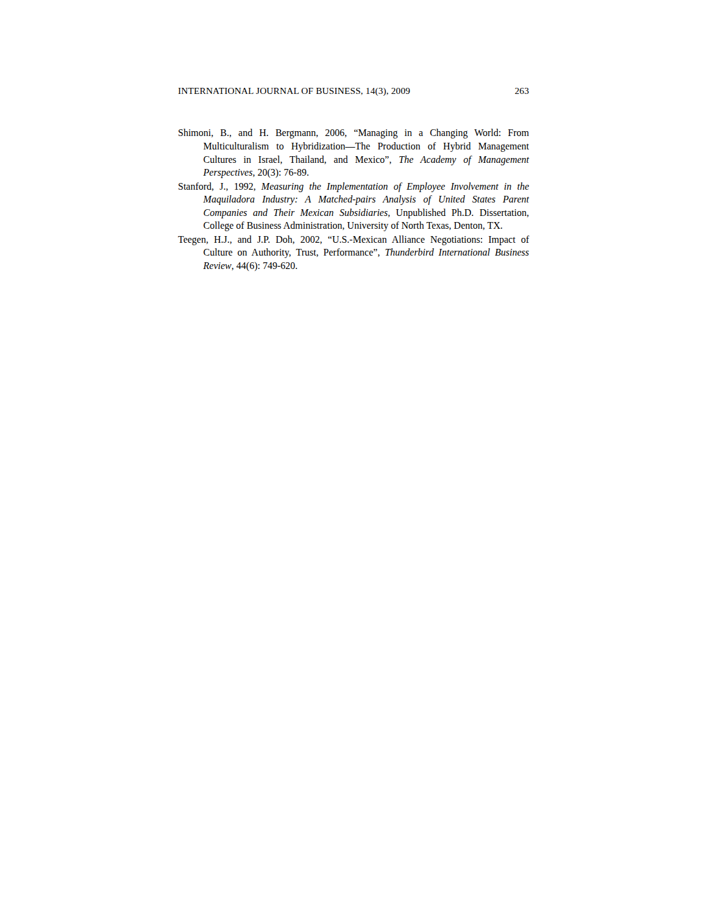International Journal of Business, 14(3), 2009 263
Shimoni, B., and H. Bergmann, 2006, “Managing in a Changing World: From Multiculturalism to Hybridization—The Production of Hybrid Management Cultures in Israel, Thailand, and Mexico”, The Academy of Management Perspectives, 20(3): 76-89.
Stanford, J., 1992, Measuring the Implementation of Employee Involvement in the Maquiladora Industry: A Matched-pairs Analysis of United States Parent Companies and Their Mexican Subsidiaries, Unpublished Ph.D. Dissertation, College of Business Administration, University of North Texas, Denton, TX.
Teegen, H.J., and J.P. Doh, 2002, “U.S.-Mexican Alliance Negotiations: Impact of Culture on Authority, Trust, Performance”, Thunderbird International Business Review, 44(6): 749-620.